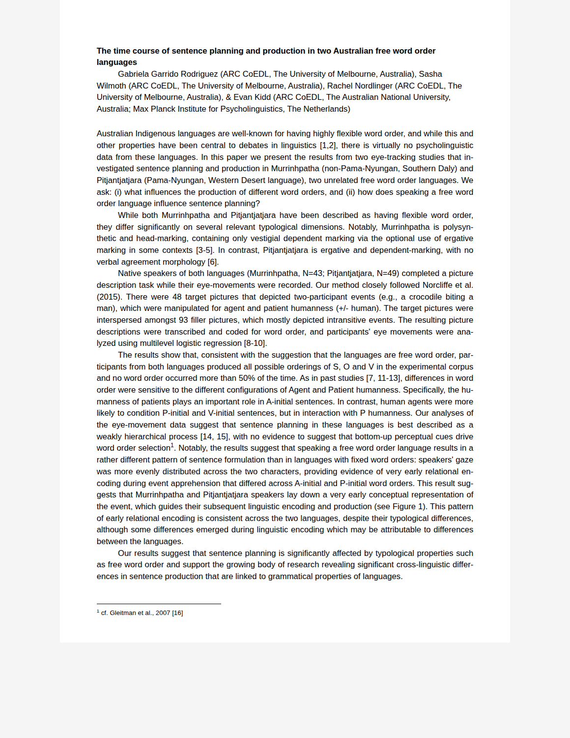The time course of sentence planning and production in two Australian free word order languages
Gabriela Garrido Rodriguez (ARC CoEDL, The University of Melbourne, Australia), Sasha Wilmoth (ARC CoEDL, The University of Melbourne, Australia), Rachel Nordlinger (ARC CoEDL, The University of Melbourne, Australia), & Evan Kidd (ARC CoEDL, The Australian National University, Australia; Max Planck Institute for Psycholinguistics, The Netherlands)
Australian Indigenous languages are well-known for having highly flexible word order, and while this and other properties have been central to debates in linguistics [1,2], there is virtually no psycholinguistic data from these languages. In this paper we present the results from two eye-tracking studies that investigated sentence planning and production in Murrinhpatha (non-Pama-Nyungan, Southern Daly) and Pitjantjatjara (Pama-Nyungan, Western Desert language), two unrelated free word order languages. We ask: (i) what influences the production of different word orders, and (ii) how does speaking a free word order language influence sentence planning?
While both Murrinhpatha and Pitjantjatjara have been described as having flexible word order, they differ significantly on several relevant typological dimensions. Notably, Murrinhpatha is polysynthetic and head-marking, containing only vestigial dependent marking via the optional use of ergative marking in some contexts [3-5]. In contrast, Pitjantjatjara is ergative and dependent-marking, with no verbal agreement morphology [6].
Native speakers of both languages (Murrinhpatha, N=43; Pitjantjatjara, N=49) completed a picture description task while their eye-movements were recorded. Our method closely followed Norcliffe et al. (2015). There were 48 target pictures that depicted two-participant events (e.g., a crocodile biting a man), which were manipulated for agent and patient humanness (+/- human). The target pictures were interspersed amongst 93 filler pictures, which mostly depicted intransitive events. The resulting picture descriptions were transcribed and coded for word order, and participants' eye movements were analyzed using multilevel logistic regression [8-10].
The results show that, consistent with the suggestion that the languages are free word order, participants from both languages produced all possible orderings of S, O and V in the experimental corpus and no word order occurred more than 50% of the time. As in past studies [7, 11-13], differences in word order were sensitive to the different configurations of Agent and Patient humanness. Specifically, the humanness of patients plays an important role in A-initial sentences. In contrast, human agents were more likely to condition P-initial and V-initial sentences, but in interaction with P humanness. Our analyses of the eye-movement data suggest that sentence planning in these languages is best described as a weakly hierarchical process [14, 15], with no evidence to suggest that bottom-up perceptual cues drive word order selection1. Notably, the results suggest that speaking a free word order language results in a rather different pattern of sentence formulation than in languages with fixed word orders: speakers' gaze was more evenly distributed across the two characters, providing evidence of very early relational encoding during event apprehension that differed across A-initial and P-initial word orders. This result suggests that Murrinhpatha and Pitjantjatjara speakers lay down a very early conceptual representation of the event, which guides their subsequent linguistic encoding and production (see Figure 1). This pattern of early relational encoding is consistent across the two languages, despite their typological differences, although some differences emerged during linguistic encoding which may be attributable to differences between the languages.
Our results suggest that sentence planning is significantly affected by typological properties such as free word order and support the growing body of research revealing significant cross-linguistic differences in sentence production that are linked to grammatical properties of languages.
1 cf. Gleitman et al., 2007 [16]